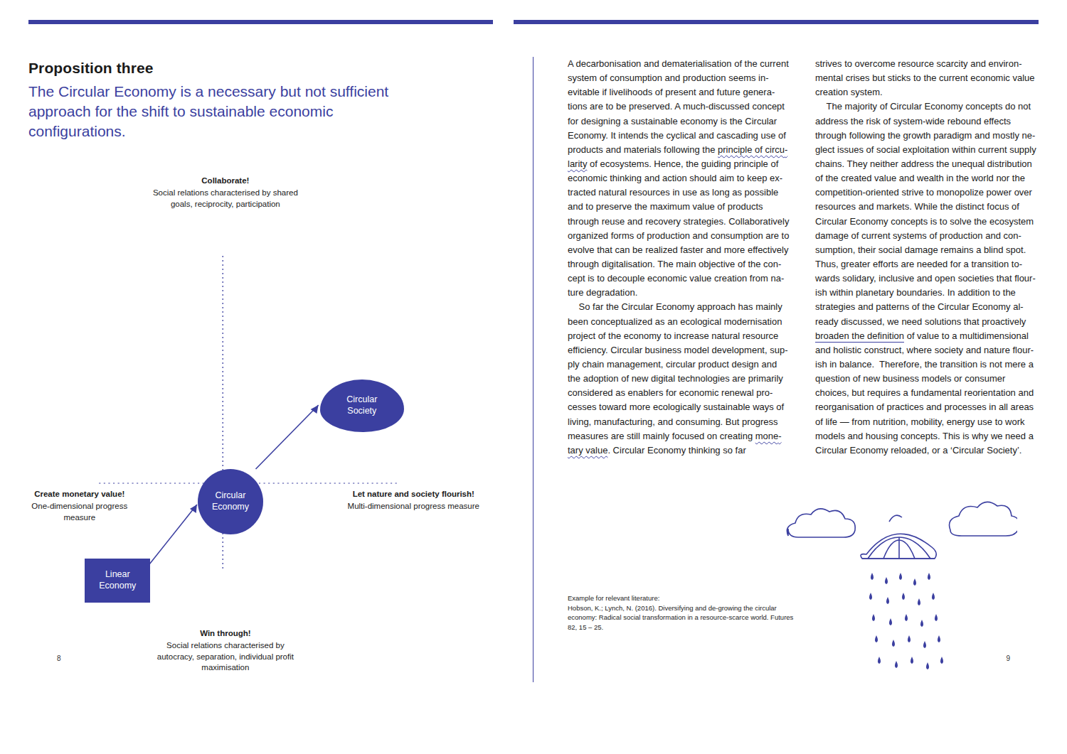Proposition three
The Circular Economy is a necessary but not sufficient approach for the shift to sustainable economic configurations.
Collaborate! Social relations characterised by shared goals, reciprocity, participation
Win through! Social relations characterised by autocracy, separation, individual profit maximisation
Create monetary value! One-dimensional progress measure
Let nature and society flourish! Multi-dimensional progress measure
$$$ $$ $
Circular
Society
Circular
Economy
Linear
Economy
8
A decarbonisation and dematerialisation of the current system of consumption and production seems inevitable if livelihoods of present and future generations are to be preserved. A much-discussed concept for designing a sustainable economy is the Circular Economy. It intends the cyclical and cascading use of products and materials following the principle of circularity of ecosystems. Hence, the guiding principle of economic thinking and action should aim to keep extracted natural resources in use as long as possible and to preserve the maximum value of products through reuse and recovery strategies. Collaboratively organized forms of production and consumption are to evolve that can be realized faster and more effectively through digitalisation. The main objective of the concept is to decouple economic value creation from nature degradation.
So far the Circular Economy approach has mainly been conceptualized as an ecological modernisation project of the economy to increase natural resource efficiency. Circular business model development, supply chain management, circular product design and the adoption of new digital technologies are primarily considered as enablers for economic renewal processes toward more ecologically sustainable ways of living, manufacturing, and consuming. But progress measures are still mainly focused on creating monetary value. Circular Economy thinking so far
strives to overcome resource scarcity and environmental crises but sticks to the current economic value creation system.
The majority of Circular Economy concepts do not address the risk of system-wide rebound effects through following the growth paradigm and mostly neglect issues of social exploitation within current supply chains. They neither address the unequal distribution of the created value and wealth in the world nor the competition-oriented strive to monopolize power over resources and markets. While the distinct focus of Circular Economy concepts is to solve the ecosystem damage of current systems of production and consumption, their social damage remains a blind spot. Thus, greater efforts are needed for a transition towards solidary, inclusive and open societies that flourish within planetary boundaries. In addition to the strategies and patterns of the Circular Economy already discussed, we need solutions that proactively broaden the definition of value to a multidimensional and holistic construct, where society and nature flourish in balance. Therefore, the transition is not mere a question of new business models or consumer choices, but requires a fundamental reorientation and reorganisation of practices and processes in all areas of life — from nutrition, mobility, energy use to work models and housing concepts. This is why we need a Circular Economy reloaded, or a ‘Circular Society’.
Example for relevant literature:
Hobson, K.; Lynch, N. (2016). Diversifying and de-growing the circular economy: Radical social transformation in a resource-scarce world. Futures 82, 15 – 25.
9